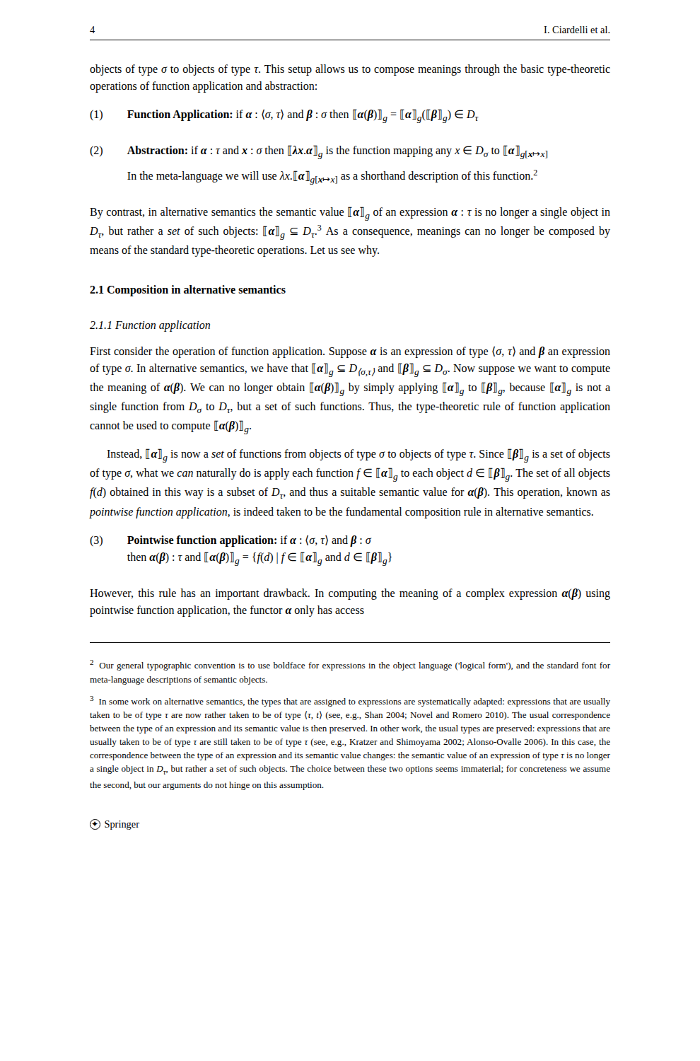4 I. Ciardelli et al.
objects of type σ to objects of type τ. This setup allows us to compose meanings through the basic type-theoretic operations of function application and abstraction:
(1)
Function Application: if α : ⟨σ, τ⟩ and β : σ then ⟦α(β)⟧g = ⟦α⟧g(⟦β⟧g) ∈ Dτ
(2)
Abstraction: if α : τ and x : σ then ⟦λx.α⟧g is the function mapping any x ∈ Dσ to ⟦α⟧g[x↦x]
In the meta-language we will use λx.⟦α⟧g[x↦x] as a shorthand description of this function.2
By contrast, in alternative semantics the semantic value ⟦α⟧g of an expression α : τ is no longer a single object in Dτ, but rather a set of such objects: ⟦α⟧g ⊆ Dτ.3 As a consequence, meanings can no longer be composed by means of the standard type-theoretic operations. Let us see why.
2.1 Composition in alternative semantics
2.1.1 Function application
First consider the operation of function application. Suppose α is an expression of type ⟨σ, τ⟩ and β an expression of type σ. In alternative semantics, we have that ⟦α⟧g ⊆ D⟨σ,τ⟩ and ⟦β⟧g ⊆ Dσ. Now suppose we want to compute the meaning of α(β). We can no longer obtain ⟦α(β)⟧g by simply applying ⟦α⟧g to ⟦β⟧g, because ⟦α⟧g is not a single function from Dσ to Dτ, but a set of such functions. Thus, the type-theoretic rule of function application cannot be used to compute ⟦α(β)⟧g.
Instead, ⟦α⟧g is now a set of functions from objects of type σ to objects of type τ. Since ⟦β⟧g is a set of objects of type σ, what we can naturally do is apply each function f ∈ ⟦α⟧g to each object d ∈ ⟦β⟧g. The set of all objects f(d) obtained in this way is a subset of Dτ, and thus a suitable semantic value for α(β). This operation, known as pointwise function application, is indeed taken to be the fundamental composition rule in alternative semantics.
(3)
Pointwise function application: if α : ⟨σ, τ⟩ and β : σ
then α(β) : τ and ⟦α(β)⟧g = {f(d) | f ∈ ⟦α⟧g and d ∈ ⟦β⟧g}
However, this rule has an important drawback. In computing the meaning of a complex expression α(β) using pointwise function application, the functor α only has access
2 Our general typographic convention is to use boldface for expressions in the object language ('logical form'), and the standard font for meta-language descriptions of semantic objects.
3 In some work on alternative semantics, the types that are assigned to expressions are systematically adapted: expressions that are usually taken to be of type τ are now rather taken to be of type ⟨τ, t⟩ (see, e.g., Shan 2004; Novel and Romero 2010). The usual correspondence between the type of an expression and its semantic value is then preserved. In other work, the usual types are preserved: expressions that are usually taken to be of type τ are still taken to be of type τ (see, e.g., Kratzer and Shimoyama 2002; Alonso-Ovalle 2006). In this case, the correspondence between the type of an expression and its semantic value changes: the semantic value of an expression of type τ is no longer a single object in Dτ, but rather a set of such objects. The choice between these two options seems immaterial; for concreteness we assume the second, but our arguments do not hinge on this assumption.
✦ Springer